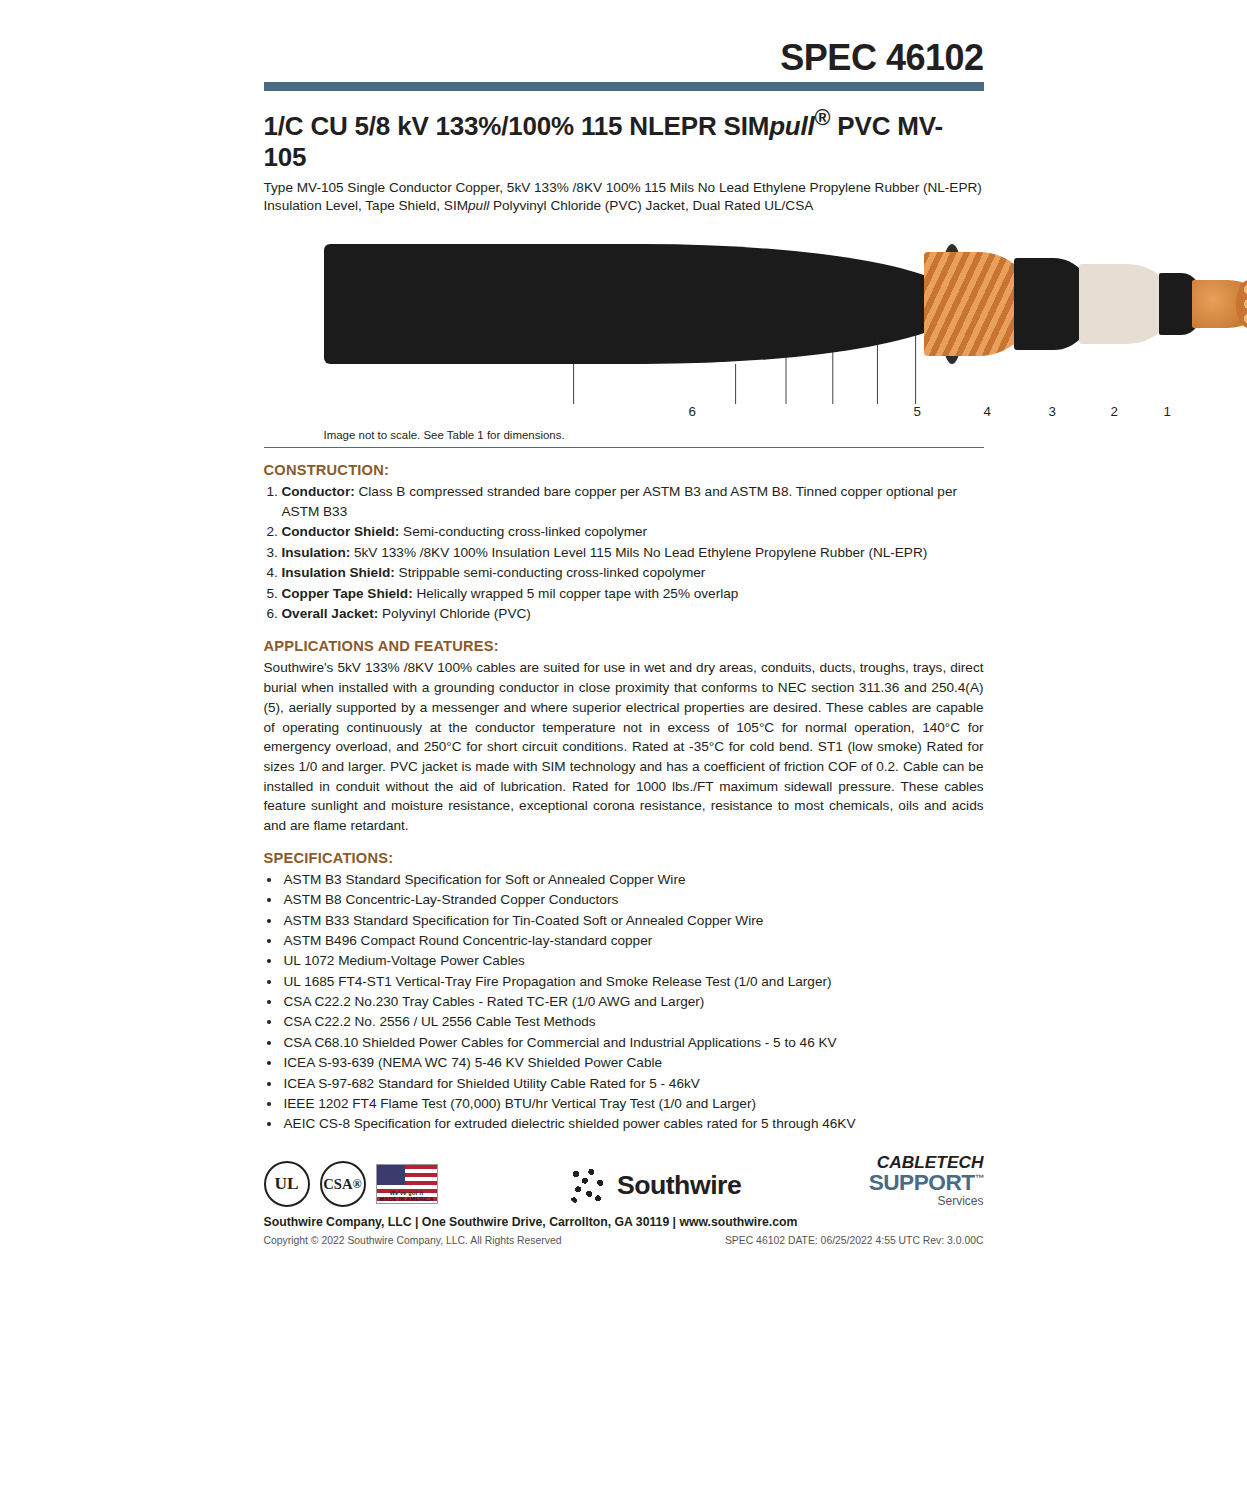SPEC 46102
1/C CU 5/8 kV 133%/100% 115 NLEPR SIMpull® PVC MV-105
Type MV-105 Single Conductor Copper, 5kV 133% /8KV 100% 115 Mils No Lead Ethylene Propylene Rubber (NL-EPR) Insulation Level, Tape Shield, SIMpull Polyvinyl Chloride (PVC) Jacket, Dual Rated UL/CSA
6 5 4 3 2 1
Image not to scale. See Table 1 for dimensions.
CONSTRUCTION:
Conductor: Class B compressed stranded bare copper per ASTM B3 and ASTM B8. Tinned copper optional per ASTM B33
Conductor Shield: Semi-conducting cross-linked copolymer
Insulation: 5kV 133% /8KV 100% Insulation Level 115 Mils No Lead Ethylene Propylene Rubber (NL-EPR)
Insulation Shield: Strippable semi-conducting cross-linked copolymer
Copper Tape Shield: Helically wrapped 5 mil copper tape with 25% overlap
Overall Jacket: Polyvinyl Chloride (PVC)
APPLICATIONS AND FEATURES:
Southwire's 5kV 133% /8KV 100% cables are suited for use in wet and dry areas, conduits, ducts, troughs, trays, direct burial when installed with a grounding conductor in close proximity that conforms to NEC section 311.36 and 250.4(A)(5), aerially supported by a messenger and where superior electrical properties are desired. These cables are capable of operating continuously at the conductor temperature not in excess of 105°C for normal operation, 140°C for emergency overload, and 250°C for short circuit conditions. Rated at -35°C for cold bend. ST1 (low smoke) Rated for sizes 1/0 and larger. PVC jacket is made with SIM technology and has a coefficient of friction COF of 0.2. Cable can be installed in conduit without the aid of lubrication. Rated for 1000 lbs./FT maximum sidewall pressure. These cables feature sunlight and moisture resistance, exceptional corona resistance, resistance to most chemicals, oils and acids and are flame retardant.
SPECIFICATIONS:
ASTM B3 Standard Specification for Soft or Annealed Copper Wire
ASTM B8 Concentric-Lay-Stranded Copper Conductors
ASTM B33 Standard Specification for Tin-Coated Soft or Annealed Copper Wire
ASTM B496 Compact Round Concentric-lay-standard copper
UL 1072 Medium-Voltage Power Cables
UL 1685 FT4-ST1 Vertical-Tray Fire Propagation and Smoke Release Test (1/0 and Larger)
CSA C22.2 No.230 Tray Cables - Rated TC-ER (1/0 AWG and Larger)
CSA C22.2 No. 2556 / UL 2556 Cable Test Methods
CSA C68.10 Shielded Power Cables for Commercial and Industrial Applications - 5 to 46 KV
ICEA S-93-639 (NEMA WC 74) 5-46 KV Shielded Power Cable
ICEA S-97-682 Standard for Shielded Utility Cable Rated for 5 - 46kV
IEEE 1202 FT4 Flame Test (70,000) BTU/hr Vertical Tray Test (1/0 and Larger)
AEIC CS-8 Specification for extruded dielectric shielded power cables rated for 5 through 46KV
UL
CSA®
We've got it
MADE IN AMERICA
Southwire
CABLETECH
SUPPORT™
Services
Southwire Company, LLC | One Southwire Drive, Carrollton, GA 30119 | www.southwire.com
Copyright © 2022 Southwire Company, LLC. All Rights Reserved SPEC 46102 DATE: 06/25/2022 4:55 UTC Rev: 3.0.00C